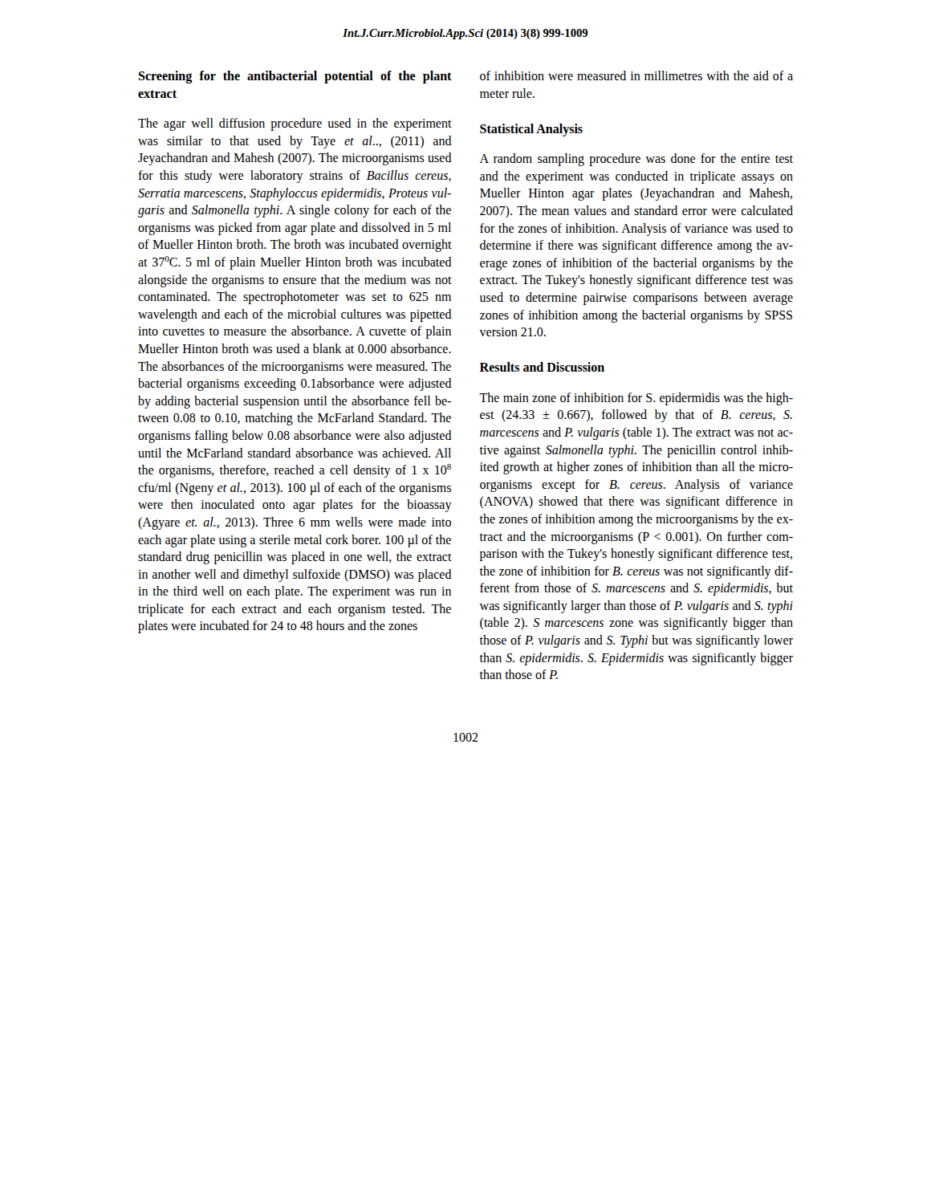Int.J.Curr.Microbiol.App.Sci (2014) 3(8) 999-1009
Screening for the antibacterial potential of the plant extract
The agar well diffusion procedure used in the experiment was similar to that used by Taye et al.., (2011) and Jeyachandran and Mahesh (2007). The microorganisms used for this study were laboratory strains of Bacillus cereus, Serratia marcescens, Staphyloccus epidermidis, Proteus vulgaris and Salmonella typhi. A single colony for each of the organisms was picked from agar plate and dissolved in 5 ml of Mueller Hinton broth. The broth was incubated overnight at 370C. 5 ml of plain Mueller Hinton broth was incubated alongside the organisms to ensure that the medium was not contaminated. The spectrophotometer was set to 625 nm wavelength and each of the microbial cultures was pipetted into cuvettes to measure the absorbance. A cuvette of plain Mueller Hinton broth was used a blank at 0.000 absorbance. The absorbances of the microorganisms were measured. The bacterial organisms exceeding 0.1absorbance were adjusted by adding bacterial suspension until the absorbance fell between 0.08 to 0.10, matching the McFarland Standard. The organisms falling below 0.08 absorbance were also adjusted until the McFarland standard absorbance was achieved. All the organisms, therefore, reached a cell density of 1 x 108 cfu/ml (Ngeny et al., 2013). 100 µl of each of the organisms were then inoculated onto agar plates for the bioassay (Agyare et. al., 2013). Three 6 mm wells were made into each agar plate using a sterile metal cork borer. 100 µl of the standard drug penicillin was placed in one well, the extract in another well and dimethyl sulfoxide (DMSO) was placed in the third well on each plate. The experiment was run in triplicate for each extract and each organism tested. The plates were incubated for 24 to 48 hours and the zones
of inhibition were measured in millimetres with the aid of a meter rule.
Statistical Analysis
A random sampling procedure was done for the entire test and the experiment was conducted in triplicate assays on Mueller Hinton agar plates (Jeyachandran and Mahesh, 2007). The mean values and standard error were calculated for the zones of inhibition. Analysis of variance was used to determine if there was significant difference among the average zones of inhibition of the bacterial organisms by the extract. The Tukey's honestly significant difference test was used to determine pairwise comparisons between average zones of inhibition among the bacterial organisms by SPSS version 21.0.
Results and Discussion
The main zone of inhibition for S. epidermidis was the highest (24.33 ± 0.667), followed by that of B. cereus, S. marcescens and P. vulgaris (table 1). The extract was not active against Salmonella typhi. The penicillin control inhibited growth at higher zones of inhibition than all the microorganisms except for B. cereus. Analysis of variance (ANOVA) showed that there was significant difference in the zones of inhibition among the microorganisms by the extract and the microorganisms (P < 0.001). On further comparison with the Tukey's honestly significant difference test, the zone of inhibition for B. cereus was not significantly different from those of S. marcescens and S. epidermidis, but was significantly larger than those of P. vulgaris and S. typhi (table 2). S marcescens zone was significantly bigger than those of P. vulgaris and S. Typhi but was significantly lower than S. epidermidis. S. Epidermidis was significantly bigger than those of P.
1002